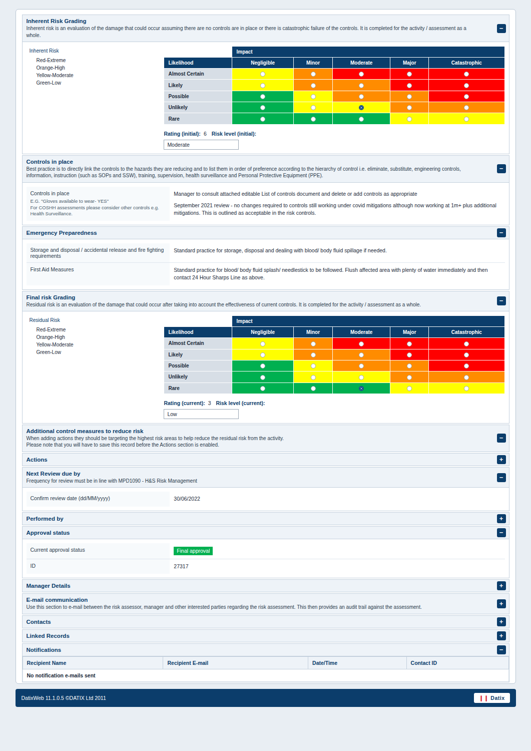Inherent Risk Grading
Inherent risk is an evaluation of the damage that could occur assuming there are no controls are in place or there is catastrophic failure of the controls. It is completed for the activity / assessment as a whole.
−
Inherent Risk
Red-Extreme
Orange-High
Yellow-Moderate
Green-Low
| | Impact |
| --- | --- |
| Likelihood | Negligible | Minor | Moderate | Major | Catastrophic |
| Almost Certain | | | | | |
| Likely | | | | | |
| Possible | | | | | |
| Unlikely | | | | | |
| Rare | | | | | |
Rating (initial): 6
Risk level (initial):
Moderate
Controls in place
Best practice is to directly link the controls to the hazards they are reducing and to list them in order of preference according to the hierarchy of control i.e. eliminate, substitute, engineering controls, information, instruction (such as SOPs and SSW), training, supervision, health surveillance and Personal Protective Equipment (PPE).
−
Controls in place E.G. "Gloves available to wear- YES"
For COSHH assessments please consider other controls e.g. Health Surveillance.
Manager to consult attached editable List of controls document and delete or add controls as appropriate
September 2021 review - no changes required to controls still working under covid mitigations although now working at 1m+ plus additional mitigations. This is outlined as acceptable in the risk controls.
Emergency Preparedness
−
Storage and disposal / accidental release and fire fighting requirements
Standard practice for storage, disposal and dealing with blood/ body fluid spillage if needed.
First Aid Measures
Standard practice for blood/ body fluid splash/ needlestick to be followed. Flush affected area with plenty of water immediately and then contact 24 Hour Sharps Line as above.
Final risk Grading
Residual risk is an evaluation of the damage that could occur after taking into account the effectiveness of current controls. It is completed for the activity / assessment as a whole.
−
Residual Risk
Red-Extreme
Orange-High
Yellow-Moderate
Green-Low
| | Impact |
| --- | --- |
| Likelihood | Negligible | Minor | Moderate | Major | Catastrophic |
| Almost Certain | | | | | |
| Likely | | | | | |
| Possible | | | | | |
| Unlikely | | | | | |
| Rare | | | | | |
Rating (current): 3
Risk level (current):
Low
Additional control measures to reduce risk
When adding actions they should be targeting the highest risk areas to help reduce the residual risk from the activity.
Please note that you will have to save this record before the Actions section is enabled.
−
Actions
+
Next Review due by
Frequency for review must be in line with MPD1090 - H&S Risk Management
−
Confirm review date (dd/MM/yyyy)
30/06/2022
Performed by
+
Approval status
−
Current approval status
Final approval
ID
27317
Manager Details
+
E-mail communication
Use this section to e-mail between the risk assessor, manager and other interested parties regarding the risk assessment. This then provides an audit trail against the assessment.
+
Contacts
+
Linked Records
+
Notifications
−
| Recipient Name | Recipient E-mail | Date/Time | Contact ID |
| --- | --- | --- | --- |
| No notification e-mails sent |
DatixWeb 11.1.0.5 ©DATIX Ltd 2011
❙❙Datix